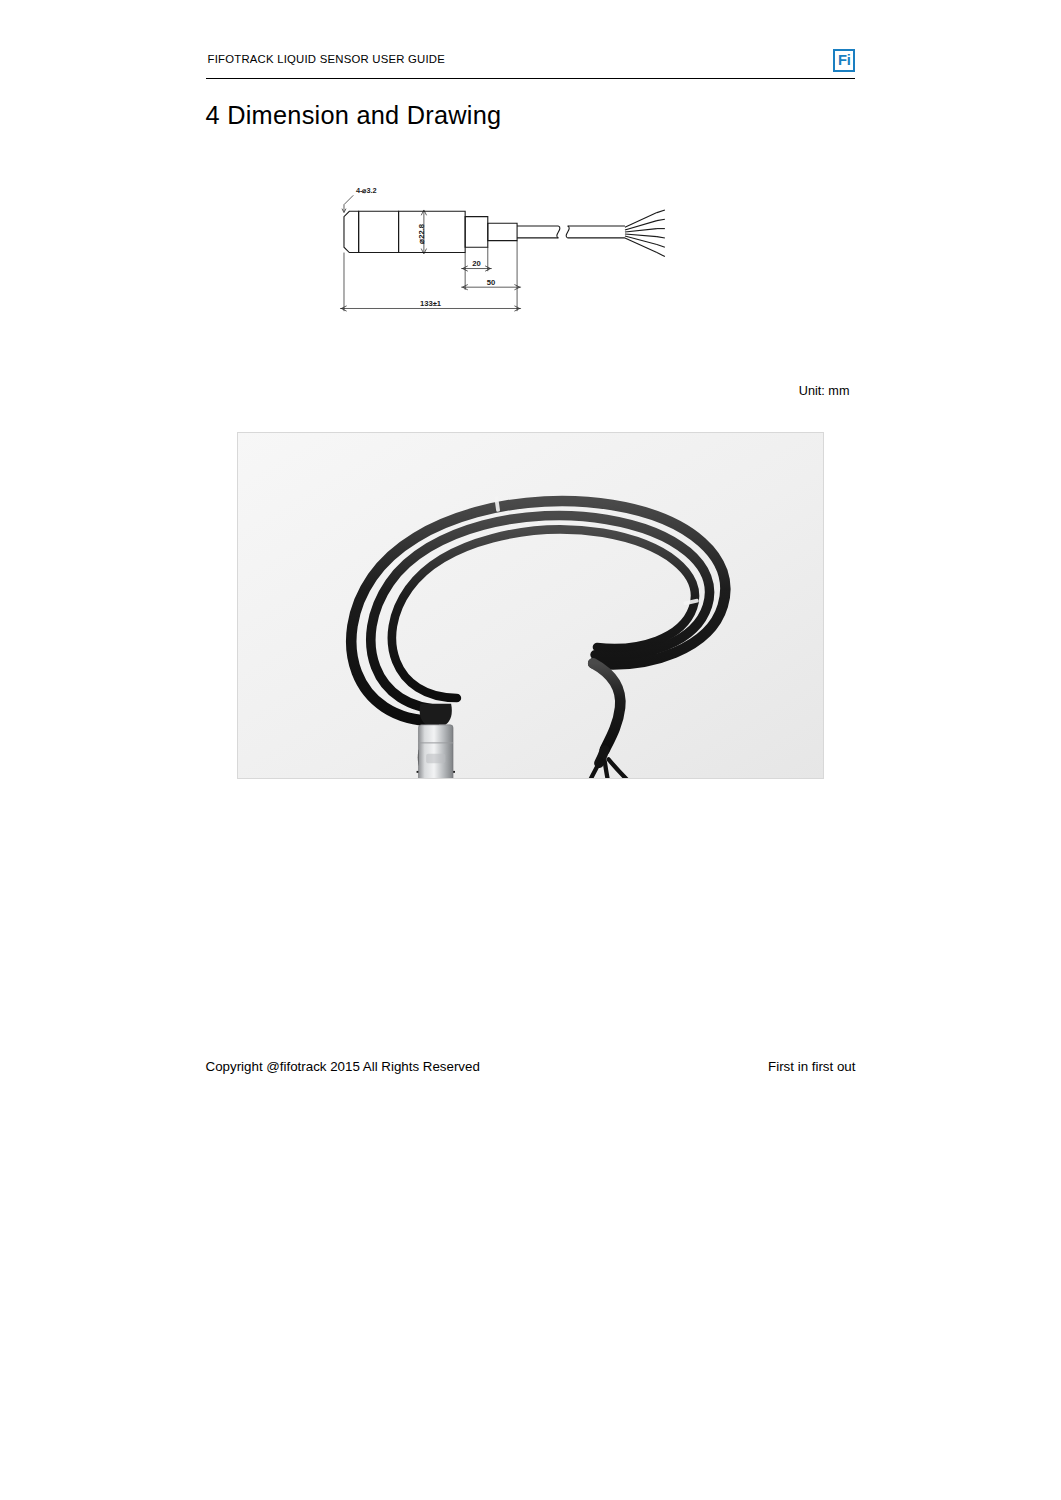fifotrack liquid sensor user guide
Fi
4 Dimension and Drawing
4-⌀3.2 ⌀22.8 20 50 133±1
Unit: mm
Copyright @fifotrack 2015 All Rights Reserved
First in first out